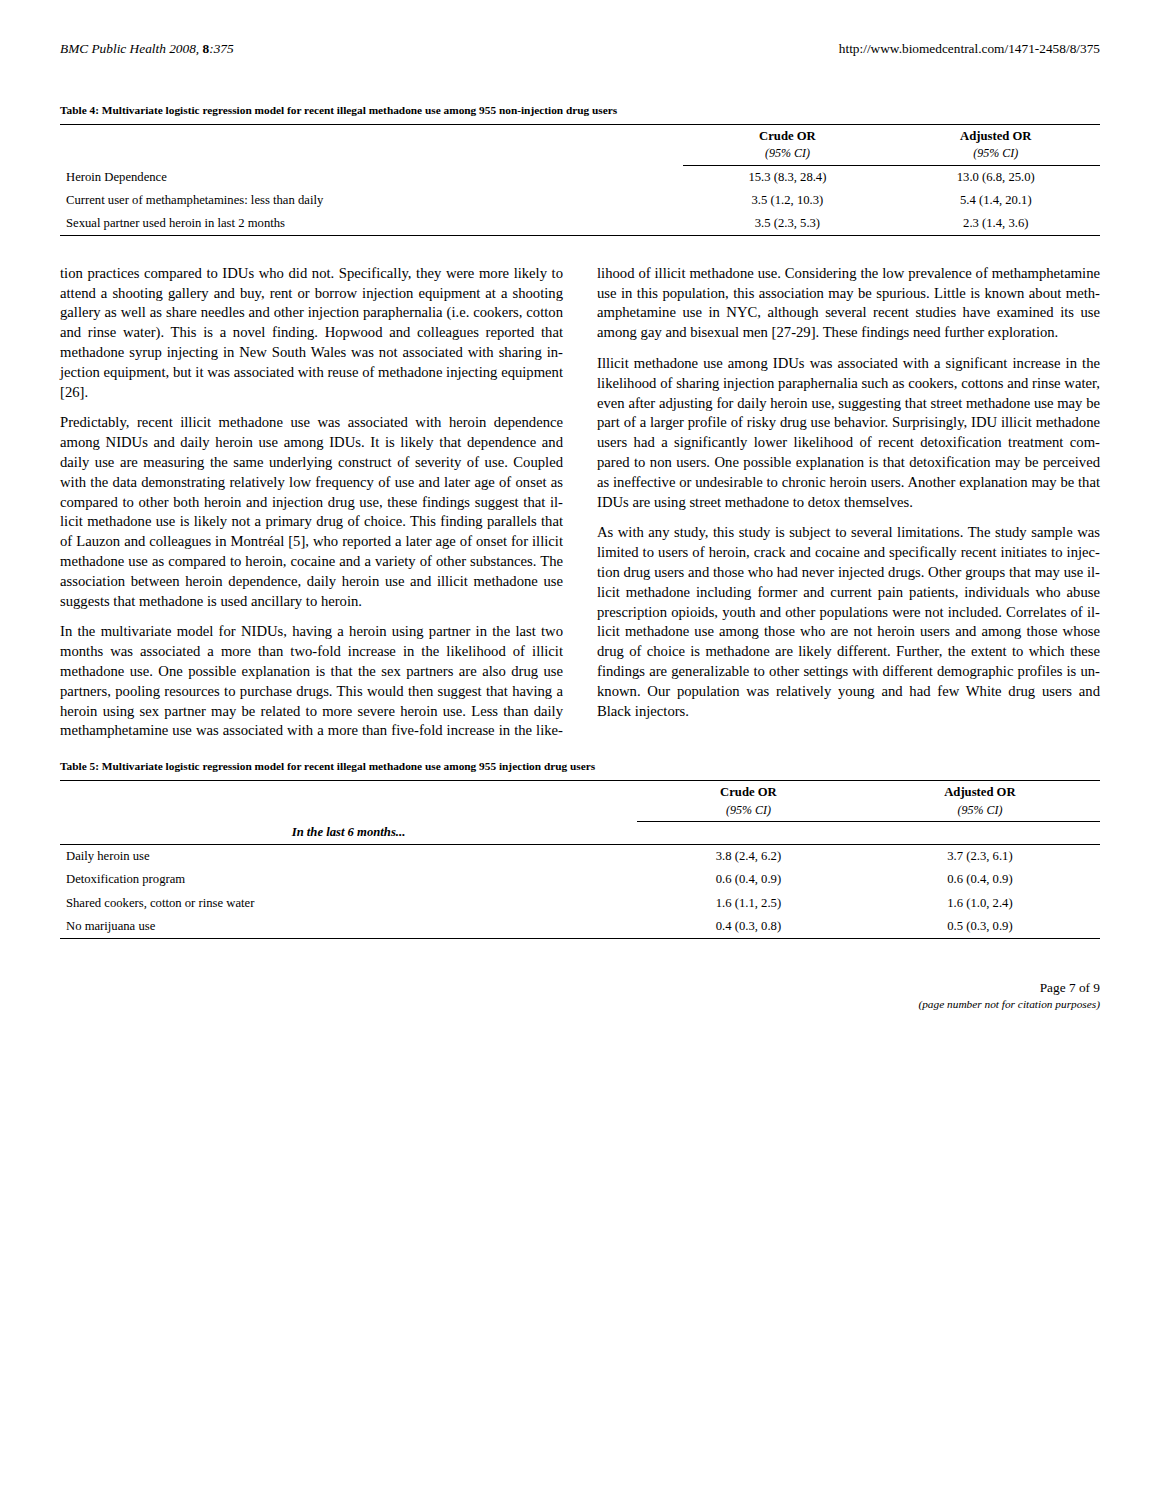BMC Public Health 2008, 8:375
http://www.biomedcentral.com/1471-2458/8/375
Table 4: Multivariate logistic regression model for recent illegal methadone use among 955 non-injection drug users
| | Crude OR (95% CI) | Adjusted OR (95% CI) |
| --- | --- | --- |
| Heroin Dependence | 15.3 (8.3, 28.4) | 13.0 (6.8, 25.0) |
| Current user of methamphetamines: less than daily | 3.5 (1.2, 10.3) | 5.4 (1.4, 20.1) |
| Sexual partner used heroin in last 2 months | 3.5 (2.3, 5.3) | 2.3 (1.4, 3.6) |
tion practices compared to IDUs who did not. Specifically, they were more likely to attend a shooting gallery and buy, rent or borrow injection equipment at a shooting gallery as well as share needles and other injection paraphernalia (i.e. cookers, cotton and rinse water). This is a novel finding. Hopwood and colleagues reported that methadone syrup injecting in New South Wales was not associated with sharing injection equipment, but it was associated with reuse of methadone injecting equipment [26].
Predictably, recent illicit methadone use was associated with heroin dependence among NIDUs and daily heroin use among IDUs. It is likely that dependence and daily use are measuring the same underlying construct of severity of use. Coupled with the data demonstrating relatively low frequency of use and later age of onset as compared to other both heroin and injection drug use, these findings suggest that illicit methadone use is likely not a primary drug of choice. This finding parallels that of Lauzon and colleagues in Montréal [5], who reported a later age of onset for illicit methadone use as compared to heroin, cocaine and a variety of other substances. The association between heroin dependence, daily heroin use and illicit methadone use suggests that methadone is used ancillary to heroin.
In the multivariate model for NIDUs, having a heroin using partner in the last two months was associated a more than two-fold increase in the likelihood of illicit methadone use. One possible explanation is that the sex partners are also drug use partners, pooling resources to purchase drugs. This would then suggest that having a heroin using sex partner may be related to more severe heroin use. Less than daily methamphetamine use was associated with a more than five-fold increase in the likelihood of illicit methadone use. Considering the low prevalence of methamphetamine use in this population, this association may be spurious. Little is known about methamphetamine use in NYC, although several recent studies have examined its use among gay and bisexual men [27-29]. These findings need further exploration.
Illicit methadone use among IDUs was associated with a significant increase in the likelihood of sharing injection paraphernalia such as cookers, cottons and rinse water, even after adjusting for daily heroin use, suggesting that street methadone use may be part of a larger profile of risky drug use behavior. Surprisingly, IDU illicit methadone users had a significantly lower likelihood of recent detoxification treatment compared to non users. One possible explanation is that detoxification may be perceived as ineffective or undesirable to chronic heroin users. Another explanation may be that IDUs are using street methadone to detox themselves.
As with any study, this study is subject to several limitations. The study sample was limited to users of heroin, crack and cocaine and specifically recent initiates to injection drug users and those who had never injected drugs. Other groups that may use illicit methadone including former and current pain patients, individuals who abuse prescription opioids, youth and other populations were not included. Correlates of illicit methadone use among those who are not heroin users and among those whose drug of choice is methadone are likely different. Further, the extent to which these findings are generalizable to other settings with different demographic profiles is unknown. Our population was relatively young and had few White drug users and Black injectors.
Table 5: Multivariate logistic regression model for recent illegal methadone use among 955 injection drug users
| | Crude OR (95% CI) | Adjusted OR (95% CI) |
| --- | --- | --- |
| In the last 6 months... | | |
| Daily heroin use | 3.8 (2.4, 6.2) | 3.7 (2.3, 6.1) |
| Detoxification program | 0.6 (0.4, 0.9) | 0.6 (0.4, 0.9) |
| Shared cookers, cotton or rinse water | 1.6 (1.1, 2.5) | 1.6 (1.0, 2.4) |
| No marijuana use | 0.4 (0.3, 0.8) | 0.5 (0.3, 0.9) |
Page 7 of 9
(page number not for citation purposes)